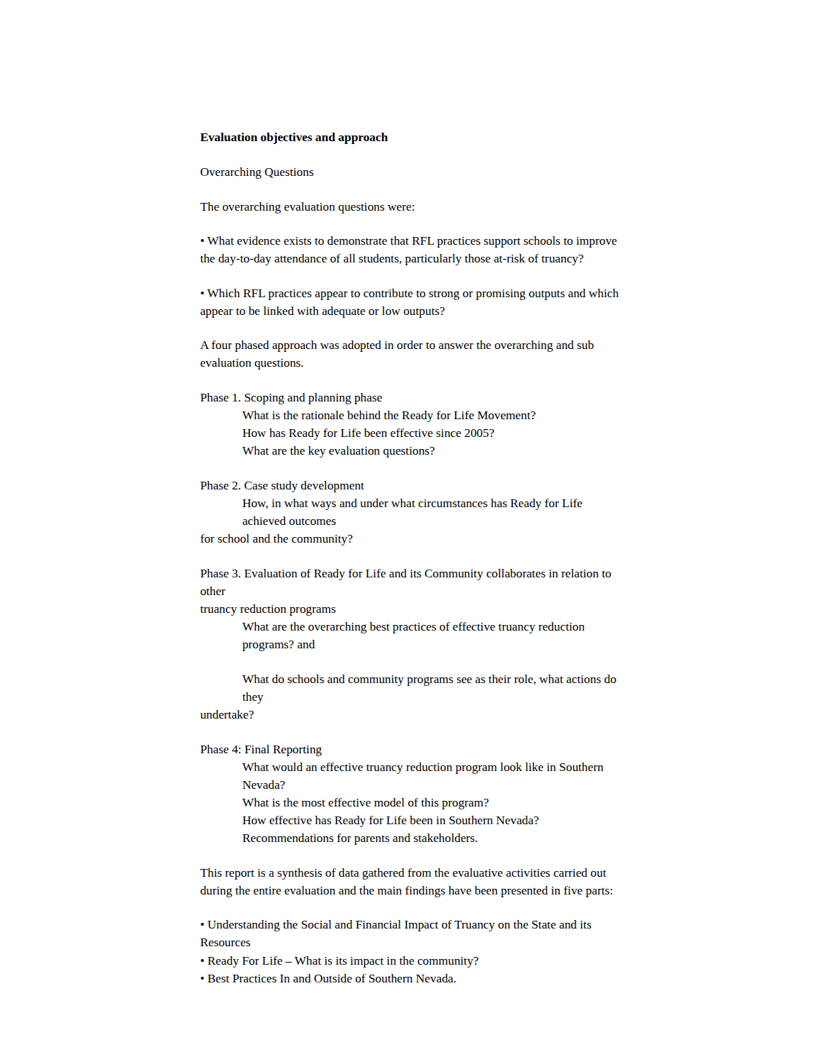Evaluation objectives and approach
Overarching Questions
The overarching evaluation questions were:
• What evidence exists to demonstrate that RFL practices support schools to improve the day-to-day attendance of all students, particularly those at-risk of truancy?
• Which RFL practices appear to contribute to strong or promising outputs and which appear to be linked with adequate or low outputs?
A four phased approach was adopted in order to answer the overarching and sub evaluation questions.
Phase 1. Scoping and planning phase
What is the rationale behind the Ready for Life Movement?
How has Ready for Life been effective since 2005?
What are the key evaluation questions?
Phase 2. Case study development
How, in what ways and under what circumstances has Ready for Life achieved outcomes
for school and the community?
Phase 3. Evaluation of Ready for Life and its Community collaborates in relation to other
truancy reduction programs
What are the overarching best practices of effective truancy reduction programs? and
What do schools and community programs see as their role, what actions do they
undertake?
Phase 4: Final Reporting
What would an effective truancy reduction program look like in Southern Nevada?
What is the most effective model of this program?
How effective has Ready for Life been in Southern Nevada?
Recommendations for parents and stakeholders.
This report is a synthesis of data gathered from the evaluative activities carried out during the entire evaluation and the main findings have been presented in five parts:
• Understanding the Social and Financial Impact of Truancy on the State and its Resources
• Ready For Life – What is its impact in the community?
• Best Practices In and Outside of Southern Nevada.